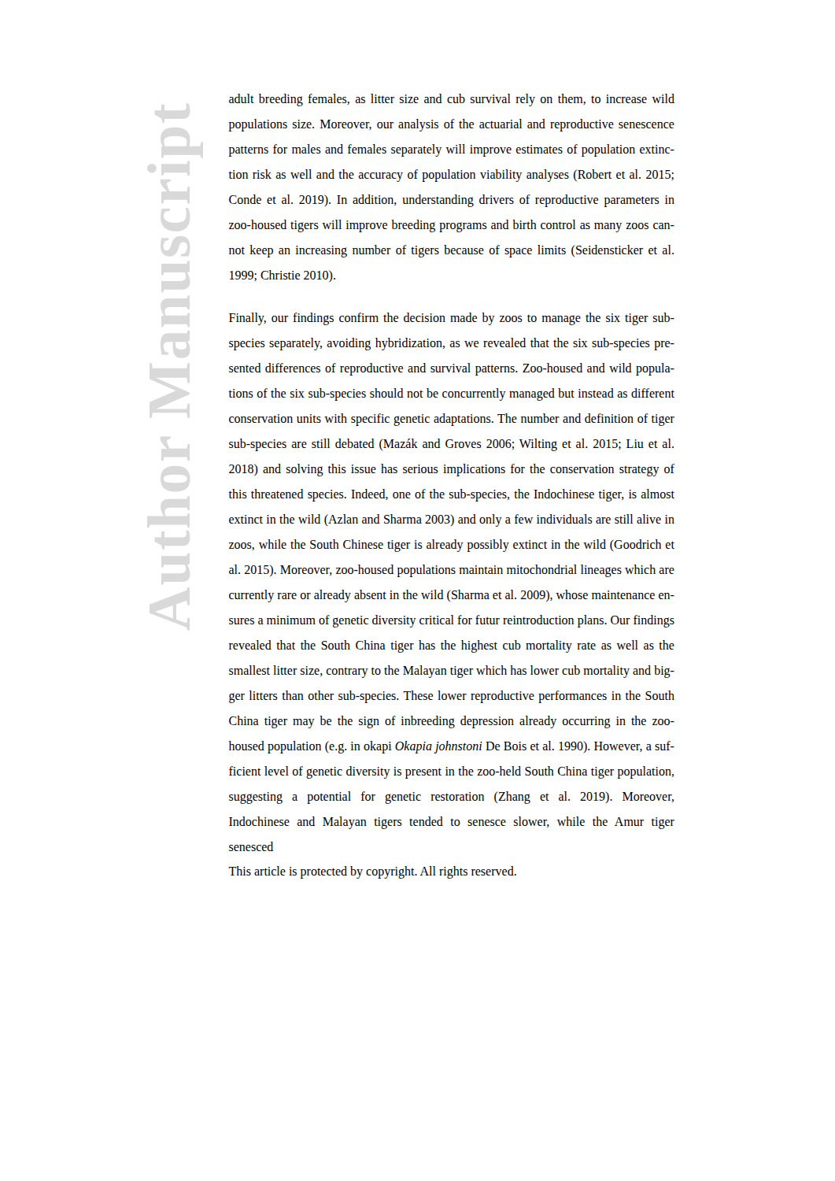Author Manuscript
adult breeding females, as litter size and cub survival rely on them, to increase wild populations size. Moreover, our analysis of the actuarial and reproductive senescence patterns for males and females separately will improve estimates of population extinction risk as well and the accuracy of population viability analyses (Robert et al. 2015; Conde et al. 2019). In addition, understanding drivers of reproductive parameters in zoo-housed tigers will improve breeding programs and birth control as many zoos cannot keep an increasing number of tigers because of space limits (Seidensticker et al. 1999; Christie 2010).
Finally, our findings confirm the decision made by zoos to manage the six tiger sub-species separately, avoiding hybridization, as we revealed that the six sub-species presented differences of reproductive and survival patterns. Zoo-housed and wild populations of the six sub-species should not be concurrently managed but instead as different conservation units with specific genetic adaptations. The number and definition of tiger sub-species are still debated (Mazák and Groves 2006; Wilting et al. 2015; Liu et al. 2018) and solving this issue has serious implications for the conservation strategy of this threatened species. Indeed, one of the sub-species, the Indochinese tiger, is almost extinct in the wild (Azlan and Sharma 2003) and only a few individuals are still alive in zoos, while the South Chinese tiger is already possibly extinct in the wild (Goodrich et al. 2015). Moreover, zoo-housed populations maintain mitochondrial lineages which are currently rare or already absent in the wild (Sharma et al. 2009), whose maintenance ensures a minimum of genetic diversity critical for futur reintroduction plans. Our findings revealed that the South China tiger has the highest cub mortality rate as well as the smallest litter size, contrary to the Malayan tiger which has lower cub mortality and bigger litters than other sub-species. These lower reproductive performances in the South China tiger may be the sign of inbreeding depression already occurring in the zoo-housed population (e.g. in okapi Okapia johnstoni De Bois et al. 1990). However, a sufficient level of genetic diversity is present in the zoo-held South China tiger population, suggesting a potential for genetic restoration (Zhang et al. 2019). Moreover, Indochinese and Malayan tigers tended to senesce slower, while the Amur tiger senesced
This article is protected by copyright. All rights reserved.